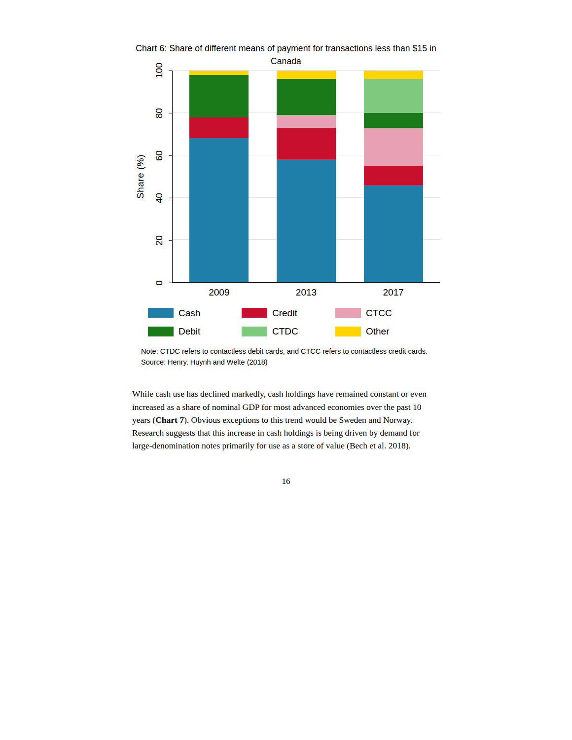Chart 6: Share of different means of payment for transactions less than $15 in Canada
Share (%)
100
80
60
40
20
0
2009 2013 2017
Cash
Credit
CTCC
Debit
CTDC
Other
Note: CTDC refers to contactless debit cards, and CTCC refers to contactless credit cards. Source: Henry, Huynh and Welte (2018)
While cash use has declined markedly, cash holdings have remained constant or even increased as a share of nominal GDP for most advanced economies over the past 10 years (Chart 7). Obvious exceptions to this trend would be Sweden and Norway. Research suggests that this increase in cash holdings is being driven by demand for large-denomination notes primarily for use as a store of value (Bech et al. 2018).
16